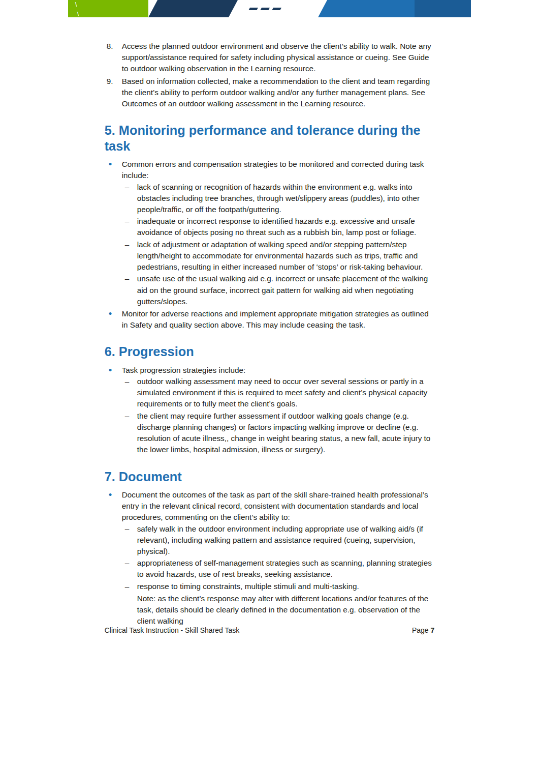\
\
Access the planned outdoor environment and observe the client’s ability to walk. Note any support/assistance required for safety including physical assistance or cueing. See Guide to outdoor walking observation in the Learning resource.
Based on information collected, make a recommendation to the client and team regarding the client’s ability to perform outdoor walking and/or any further management plans. See Outcomes of an outdoor walking assessment in the Learning resource.
5. Monitoring performance and tolerance during the task
Common errors and compensation strategies to be monitored and corrected during task include:
lack of scanning or recognition of hazards within the environment e.g. walks into obstacles including tree branches, through wet/slippery areas (puddles), into other people/traffic, or off the footpath/guttering.
inadequate or incorrect response to identified hazards e.g. excessive and unsafe avoidance of objects posing no threat such as a rubbish bin, lamp post or foliage.
lack of adjustment or adaptation of walking speed and/or stepping pattern/step length/height to accommodate for environmental hazards such as trips, traffic and pedestrians, resulting in either increased number of ‘stops’ or risk-taking behaviour.
unsafe use of the usual walking aid e.g. incorrect or unsafe placement of the walking aid on the ground surface, incorrect gait pattern for walking aid when negotiating gutters/slopes.
Monitor for adverse reactions and implement appropriate mitigation strategies as outlined in Safety and quality section above. This may include ceasing the task.
6. Progression
Task progression strategies include:
outdoor walking assessment may need to occur over several sessions or partly in a simulated environment if this is required to meet safety and client’s physical capacity requirements or to fully meet the client’s goals.
the client may require further assessment if outdoor walking goals change (e.g. discharge planning changes) or factors impacting walking improve or decline (e.g. resolution of acute illness,, change in weight bearing status, a new fall, acute injury to the lower limbs, hospital admission, illness or surgery).
7. Document
Document the outcomes of the task as part of the skill share-trained health professional’s entry in the relevant clinical record, consistent with documentation standards and local procedures, commenting on the client’s ability to:
safely walk in the outdoor environment including appropriate use of walking aid/s (if relevant), including walking pattern and assistance required (cueing, supervision, physical).
appropriateness of self-management strategies such as scanning, planning strategies to avoid hazards, use of rest breaks, seeking assistance.
response to timing constraints, multiple stimuli and multi-tasking. Note: as the client’s response may alter with different locations and/or features of the task, details should be clearly defined in the documentation e.g. observation of the client walking
Clinical Task Instruction - Skill Shared Task
Page 7